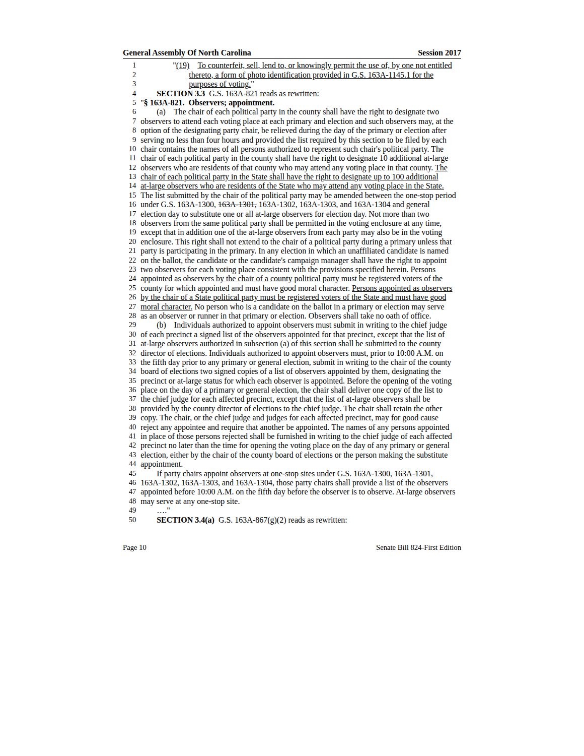General Assembly Of North Carolina
Session 2017
"(19) To counterfeit, sell, lend to, or knowingly permit the use of, by one not entitled
thereto, a form of photo identification provided in G.S. 163A-1145.1 for the
purposes of voting."
SECTION 3.3 G.S. 163A-821 reads as rewritten:
"§ 163A-821. Observers; appointment.
(a) The chair of each political party in the county shall have the right to designate two
observers to attend each voting place at each primary and election and such observers may, at the
option of the designating party chair, be relieved during the day of the primary or election after
serving no less than four hours and provided the list required by this section to be filed by each
chair contains the names of all persons authorized to represent such chair's political party. The
chair of each political party in the county shall have the right to designate 10 additional at-large
observers who are residents of that county who may attend any voting place in that county. The
chair of each political party in the State shall have the right to designate up to 100 additional
at-large observers who are residents of the State who may attend any voting place in the State.
The list submitted by the chair of the political party may be amended between the one-stop period
under G.S. 163A-1300, 163A-1301, 163A-1302, 163A-1303, and 163A-1304 and general
election day to substitute one or all at-large observers for election day. Not more than two
observers from the same political party shall be permitted in the voting enclosure at any time,
except that in addition one of the at-large observers from each party may also be in the voting
enclosure. This right shall not extend to the chair of a political party during a primary unless that
party is participating in the primary. In any election in which an unaffiliated candidate is named
on the ballot, the candidate or the candidate's campaign manager shall have the right to appoint
two observers for each voting place consistent with the provisions specified herein. Persons
appointed as observers by the chair of a county political party must be registered voters of the
county for which appointed and must have good moral character. Persons appointed as observers
by the chair of a State political party must be registered voters of the State and must have good
moral character. No person who is a candidate on the ballot in a primary or election may serve
as an observer or runner in that primary or election. Observers shall take no oath of office.
(b) Individuals authorized to appoint observers must submit in writing to the chief judge
of each precinct a signed list of the observers appointed for that precinct, except that the list of
at-large observers authorized in subsection (a) of this section shall be submitted to the county
director of elections. Individuals authorized to appoint observers must, prior to 10:00 A.M. on
the fifth day prior to any primary or general election, submit in writing to the chair of the county
board of elections two signed copies of a list of observers appointed by them, designating the
precinct or at-large status for which each observer is appointed. Before the opening of the voting
place on the day of a primary or general election, the chair shall deliver one copy of the list to
the chief judge for each affected precinct, except that the list of at-large observers shall be
provided by the county director of elections to the chief judge. The chair shall retain the other
copy. The chair, or the chief judge and judges for each affected precinct, may for good cause
reject any appointee and require that another be appointed. The names of any persons appointed
in place of those persons rejected shall be furnished in writing to the chief judge of each affected
precinct no later than the time for opening the voting place on the day of any primary or general
election, either by the chair of the county board of elections or the person making the substitute
appointment.
If party chairs appoint observers at one-stop sites under G.S. 163A-1300, 163A-1301,
163A-1302, 163A-1303, and 163A-1304, those party chairs shall provide a list of the observers
appointed before 10:00 A.M. on the fifth day before the observer is to observe. At-large observers
may serve at any one-stop site.
…."
SECTION 3.4(a) G.S. 163A-867(g)(2) reads as rewritten:
Page 10
Senate Bill 824-First Edition